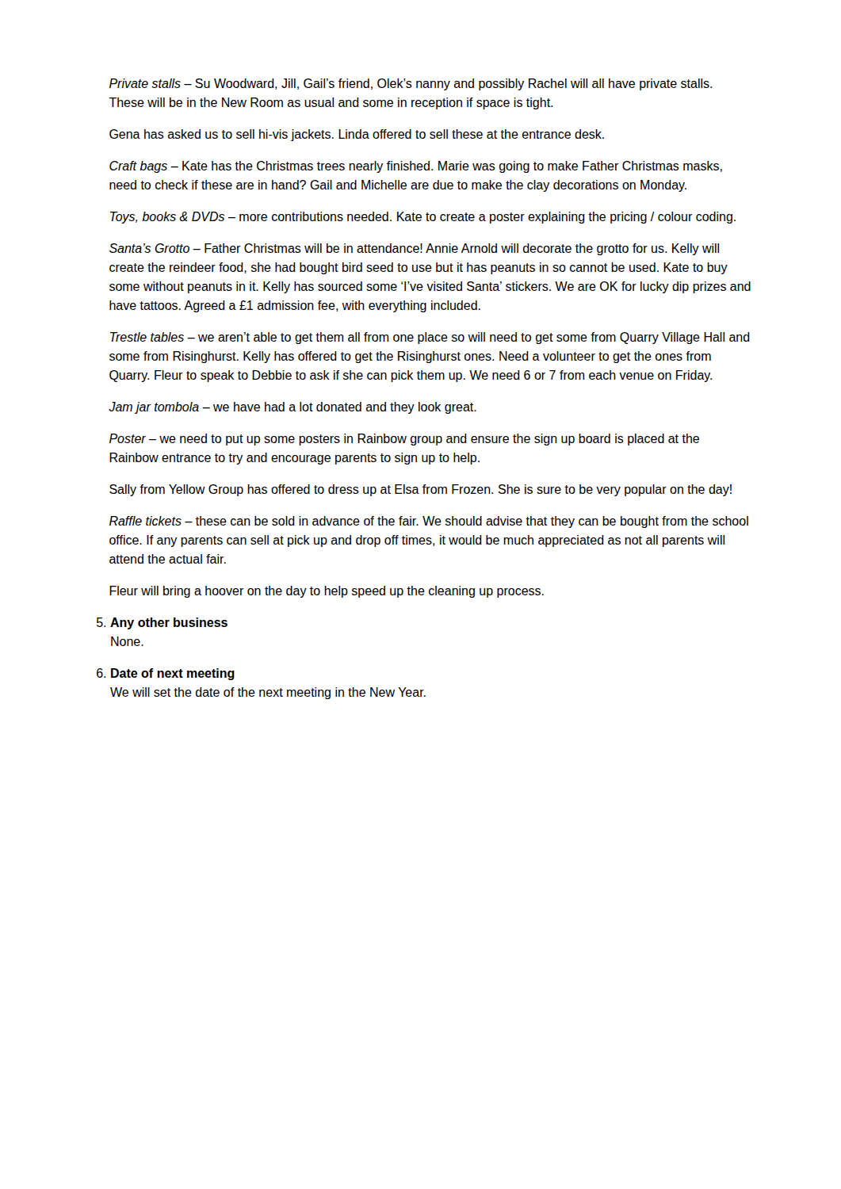Private stalls – Su Woodward, Jill, Gail’s friend, Olek’s nanny and possibly Rachel will all have private stalls. These will be in the New Room as usual and some in reception if space is tight.
Gena has asked us to sell hi-vis jackets. Linda offered to sell these at the entrance desk.
Craft bags – Kate has the Christmas trees nearly finished. Marie was going to make Father Christmas masks, need to check if these are in hand? Gail and Michelle are due to make the clay decorations on Monday.
Toys, books & DVDs – more contributions needed. Kate to create a poster explaining the pricing / colour coding.
Santa’s Grotto – Father Christmas will be in attendance! Annie Arnold will decorate the grotto for us. Kelly will create the reindeer food, she had bought bird seed to use but it has peanuts in so cannot be used. Kate to buy some without peanuts in it. Kelly has sourced some ‘I’ve visited Santa’ stickers. We are OK for lucky dip prizes and have tattoos. Agreed a £1 admission fee, with everything included.
Trestle tables – we aren’t able to get them all from one place so will need to get some from Quarry Village Hall and some from Risinghurst. Kelly has offered to get the Risinghurst ones. Need a volunteer to get the ones from Quarry. Fleur to speak to Debbie to ask if she can pick them up. We need 6 or 7 from each venue on Friday.
Jam jar tombola – we have had a lot donated and they look great.
Poster – we need to put up some posters in Rainbow group and ensure the sign up board is placed at the Rainbow entrance to try and encourage parents to sign up to help.
Sally from Yellow Group has offered to dress up at Elsa from Frozen. She is sure to be very popular on the day!
Raffle tickets – these can be sold in advance of the fair. We should advise that they can be bought from the school office. If any parents can sell at pick up and drop off times, it would be much appreciated as not all parents will attend the actual fair.
Fleur will bring a hoover on the day to help speed up the cleaning up process.
Any other business
None.
Date of next meeting
We will set the date of the next meeting in the New Year.